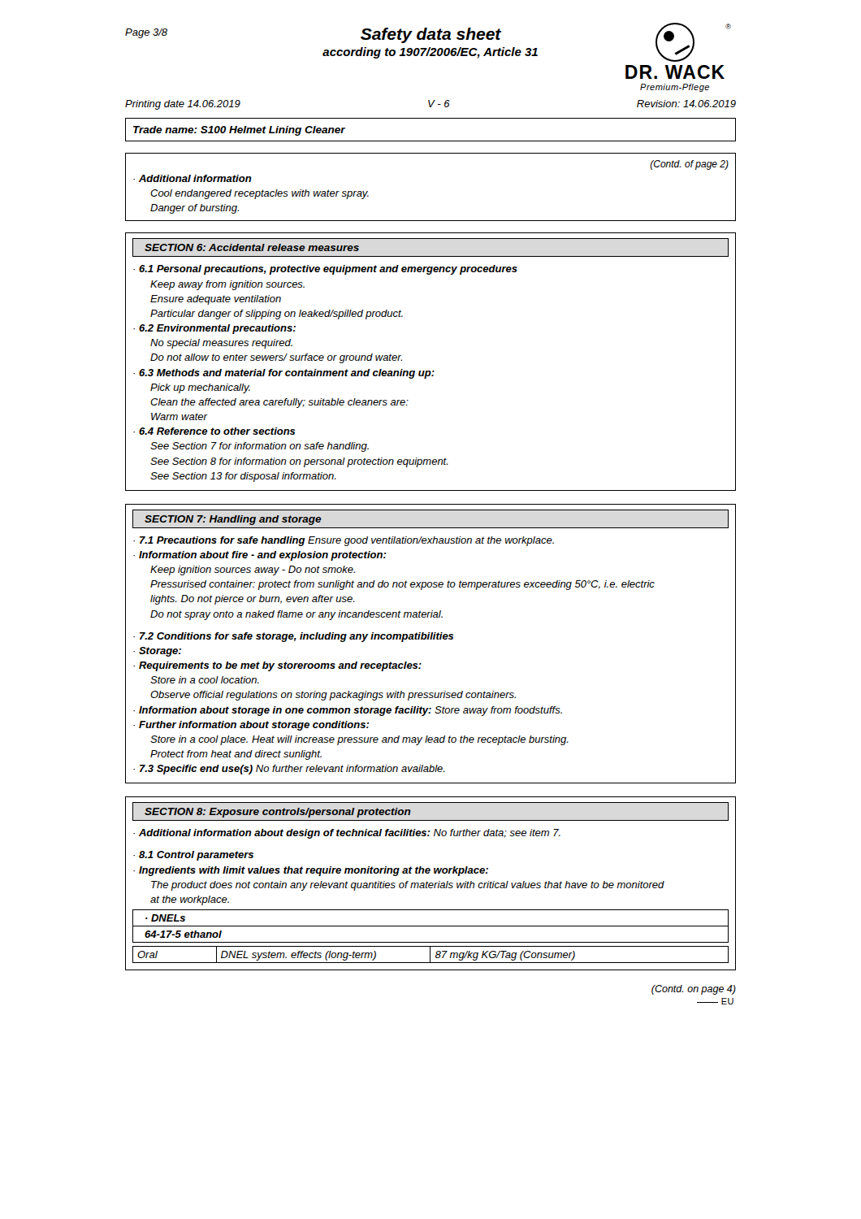Page 3/8
Safety data sheet
according to 1907/2006/EC, Article 31
®
DR. WACK
Premium-Pflege
Printing date 14.06.2019
V - 6
Revision: 14.06.2019
Trade name: S100 Helmet Lining Cleaner
(Contd. of page 2)
· Additional information
Cool endangered receptacles with water spray.
Danger of bursting.
SECTION 6: Accidental release measures
· 6.1 Personal precautions, protective equipment and emergency procedures
Keep away from ignition sources.
Ensure adequate ventilation
Particular danger of slipping on leaked/spilled product.
· 6.2 Environmental precautions:
No special measures required.
Do not allow to enter sewers/ surface or ground water.
· 6.3 Methods and material for containment and cleaning up:
Pick up mechanically.
Clean the affected area carefully; suitable cleaners are:
Warm water
· 6.4 Reference to other sections
See Section 7 for information on safe handling.
See Section 8 for information on personal protection equipment.
See Section 13 for disposal information.
SECTION 7: Handling and storage
· 7.1 Precautions for safe handling Ensure good ventilation/exhaustion at the workplace.
· Information about fire - and explosion protection:
Keep ignition sources away - Do not smoke.
Pressurised container: protect from sunlight and do not expose to temperatures exceeding 50°C, i.e. electric
lights. Do not pierce or burn, even after use.
Do not spray onto a naked flame or any incandescent material.
· 7.2 Conditions for safe storage, including any incompatibilities
· Storage:
· Requirements to be met by storerooms and receptacles:
Store in a cool location.
Observe official regulations on storing packagings with pressurised containers.
· Information about storage in one common storage facility: Store away from foodstuffs.
· Further information about storage conditions:
Store in a cool place. Heat will increase pressure and may lead to the receptacle bursting.
Protect from heat and direct sunlight.
· 7.3 Specific end use(s) No further relevant information available.
SECTION 8: Exposure controls/personal protection
· Additional information about design of technical facilities: No further data; see item 7.
· 8.1 Control parameters
· Ingredients with limit values that require monitoring at the workplace:
The product does not contain any relevant quantities of materials with critical values that have to be monitored
at the workplace.
· DNELs
64-17-5 ethanol
| Oral | DNEL system. effects (long-term) | 87 mg/kg KG/Tag (Consumer) |
(Contd. on page 4)
EU